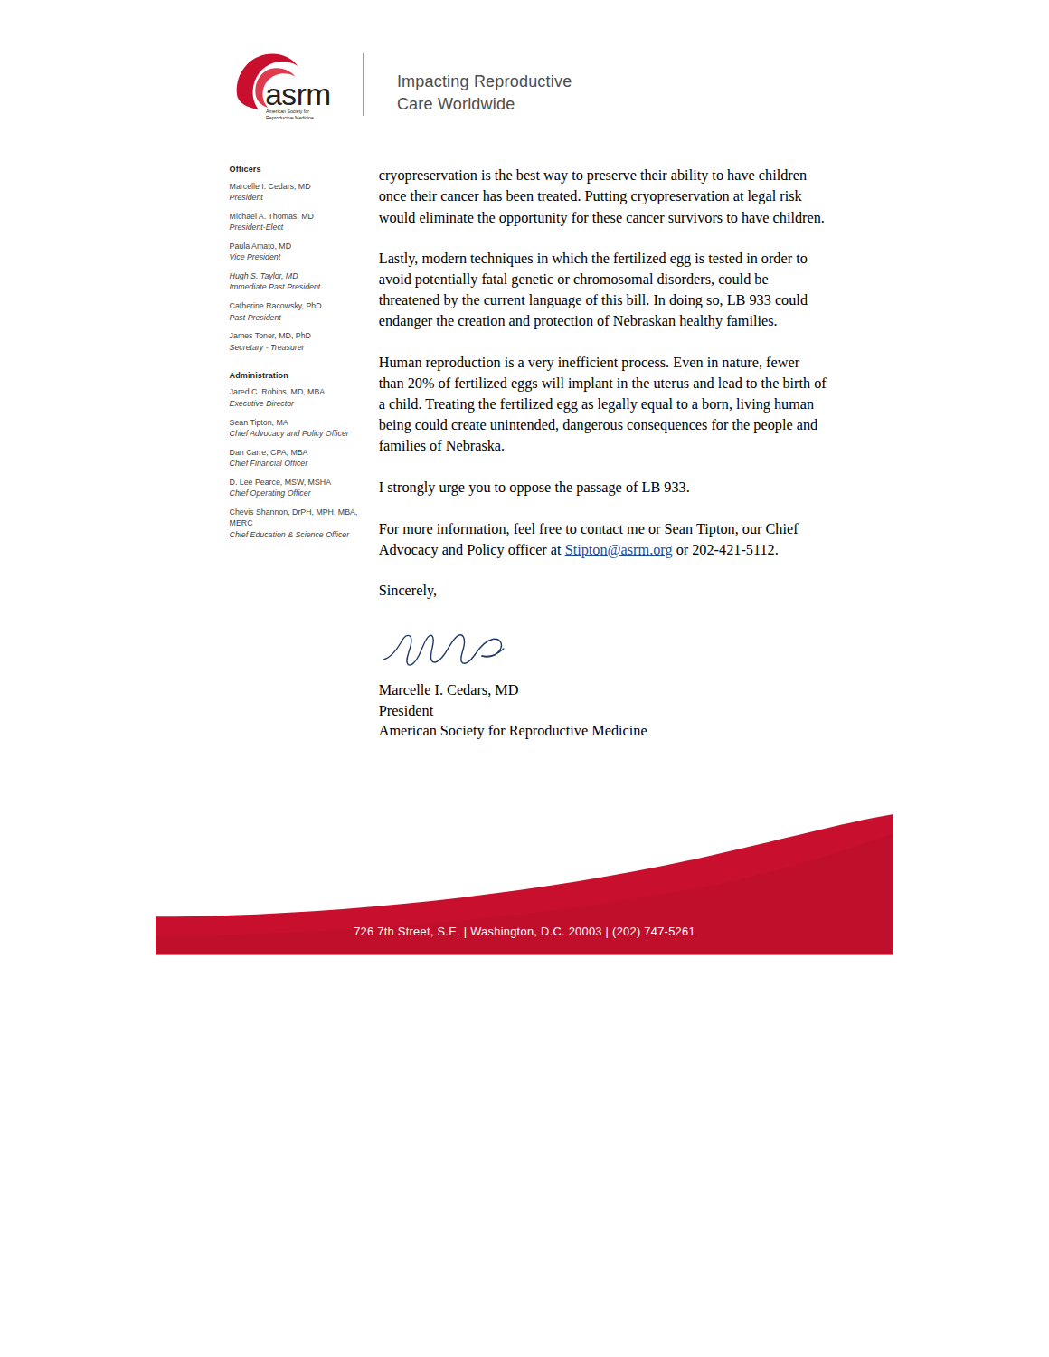asrm American Society for Reproductive Medicine
Impacting Reproductive
Care Worldwide
Officers
Marcelle I. Cedars, MD President
Michael A. Thomas, MD President-Elect
Paula Amato, MD Vice President
Hugh S. Taylor, MD Immediate Past President
Catherine Racowsky, PhD Past President
James Toner, MD, PhD Secretary - Treasurer
Administration
Jared C. Robins, MD, MBA Executive Director
Sean Tipton, MA Chief Advocacy and Policy Officer
Dan Carre, CPA, MBA Chief Financial Officer
D. Lee Pearce, MSW, MSHA Chief Operating Officer
Chevis Shannon, DrPH, MPH, MBA, MERC Chief Education & Science Officer
cryopreservation is the best way to preserve their ability to have children once their cancer has been treated. Putting cryopreservation at legal risk would eliminate the opportunity for these cancer survivors to have children.
Lastly, modern techniques in which the fertilized egg is tested in order to avoid potentially fatal genetic or chromosomal disorders, could be threatened by the current language of this bill. In doing so, LB 933 could endanger the creation and protection of Nebraskan healthy families.
Human reproduction is a very inefficient process. Even in nature, fewer than 20% of fertilized eggs will implant in the uterus and lead to the birth of a child. Treating the fertilized egg as legally equal to a born, living human being could create unintended, dangerous consequences for the people and families of Nebraska.
I strongly urge you to oppose the passage of LB 933.
For more information, feel free to contact me or Sean Tipton, our Chief Advocacy and Policy officer at Stipton@asrm.org or 202-421-5112.
Sincerely,
Marcelle I. Cedars, MD President American Society for Reproductive Medicine
726 7th Street, S.E. | Washington, D.C. 20003 | (202) 747-5261